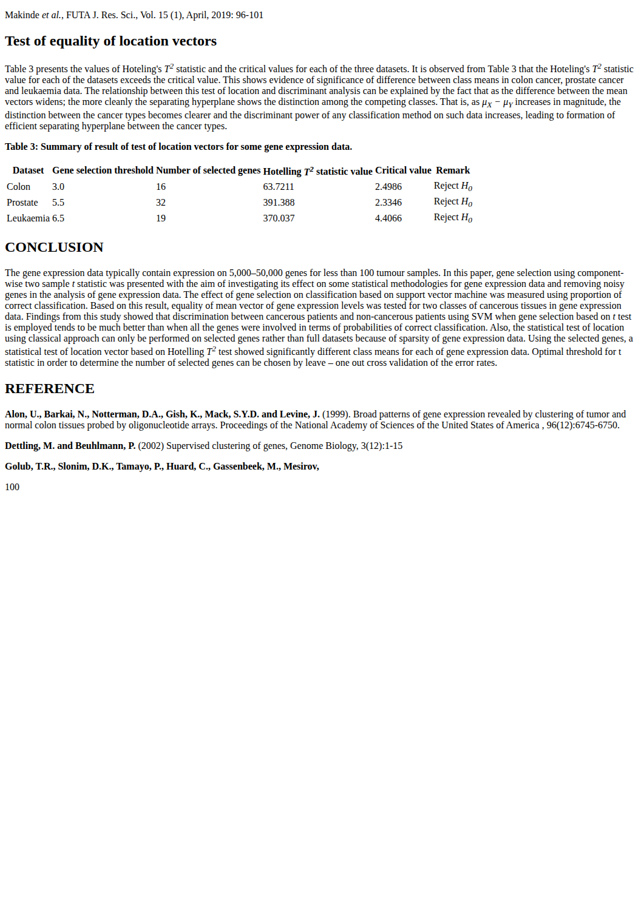Makinde et al., FUTA J. Res. Sci., Vol. 15 (1), April, 2019: 96-101
Test of equality of location vectors
Table 3 presents the values of Hoteling's T2 statistic and the critical values for each of the three datasets. It is observed from Table 3 that the Hoteling's T2 statistic value for each of the datasets exceeds the critical value. This shows evidence of significance of difference between class means in colon cancer, prostate cancer and leukaemia data. The relationship between this test of location and discriminant analysis can be explained by the fact that as the difference between the mean vectors widens; the more cleanly the separating hyperplane shows the distinction among the competing classes. That is, as μX − μY increases in magnitude, the distinction between the cancer types becomes clearer and the discriminant power of any classification method on such data increases, leading to formation of efficient separating hyperplane between the cancer types.
Table 3: Summary of result of test of location vectors for some gene expression data.
| Dataset | Gene selection threshold | Number of selected genes | Hotelling T 2 statistic value | Critical value | Remark |
| --- | --- | --- | --- | --- | --- |
| Colon | 3.0 | 16 | 63.7211 | 2.4986 | Reject H 0 |
| Prostate | 5.5 | 32 | 391.388 | 2.3346 | Reject H 0 |
| Leukaemia | 6.5 | 19 | 370.037 | 4.4066 | Reject H 0 |
CONCLUSION
The gene expression data typically contain expression on 5,000–50,000 genes for less than 100 tumour samples. In this paper, gene selection using component-wise two sample t statistic was presented with the aim of investigating its effect on some statistical methodologies for gene expression data and removing noisy genes in the analysis of gene expression data. The effect of gene selection on classification based on support vector machine was measured using proportion of correct classification. Based on this result, equality of mean vector of gene expression levels was tested for two classes of cancerous tissues in gene expression data. Findings from this study showed that discrimination between cancerous patients and non-cancerous patients using SVM when gene selection based on t test is employed tends to be much better than when all the genes were involved in terms of probabilities of correct classification. Also, the statistical test of location using classical approach can only be performed on selected genes rather than full datasets because of sparsity of gene expression data. Using the selected genes, a statistical test of location vector based on Hotelling T2 test showed significantly different class means for each of gene expression data. Optimal threshold for t statistic in order to determine the number of selected genes can be chosen by leave – one out cross validation of the error rates.
REFERENCE
Alon, U., Barkai, N., Notterman, D.A., Gish, K., Mack, S.Y.D. and Levine, J. (1999). Broad patterns of gene expression revealed by clustering of tumor and normal colon tissues probed by oligonucleotide arrays. Proceedings of the National Academy of Sciences of the United States of America , 96(12):6745-6750.
Dettling, M. and Beuhlmann, P. (2002) Supervised clustering of genes, Genome Biology, 3(12):1-15
Golub, T.R., Slonim, D.K., Tamayo, P., Huard, C., Gassenbeek, M., Mesirov,
100